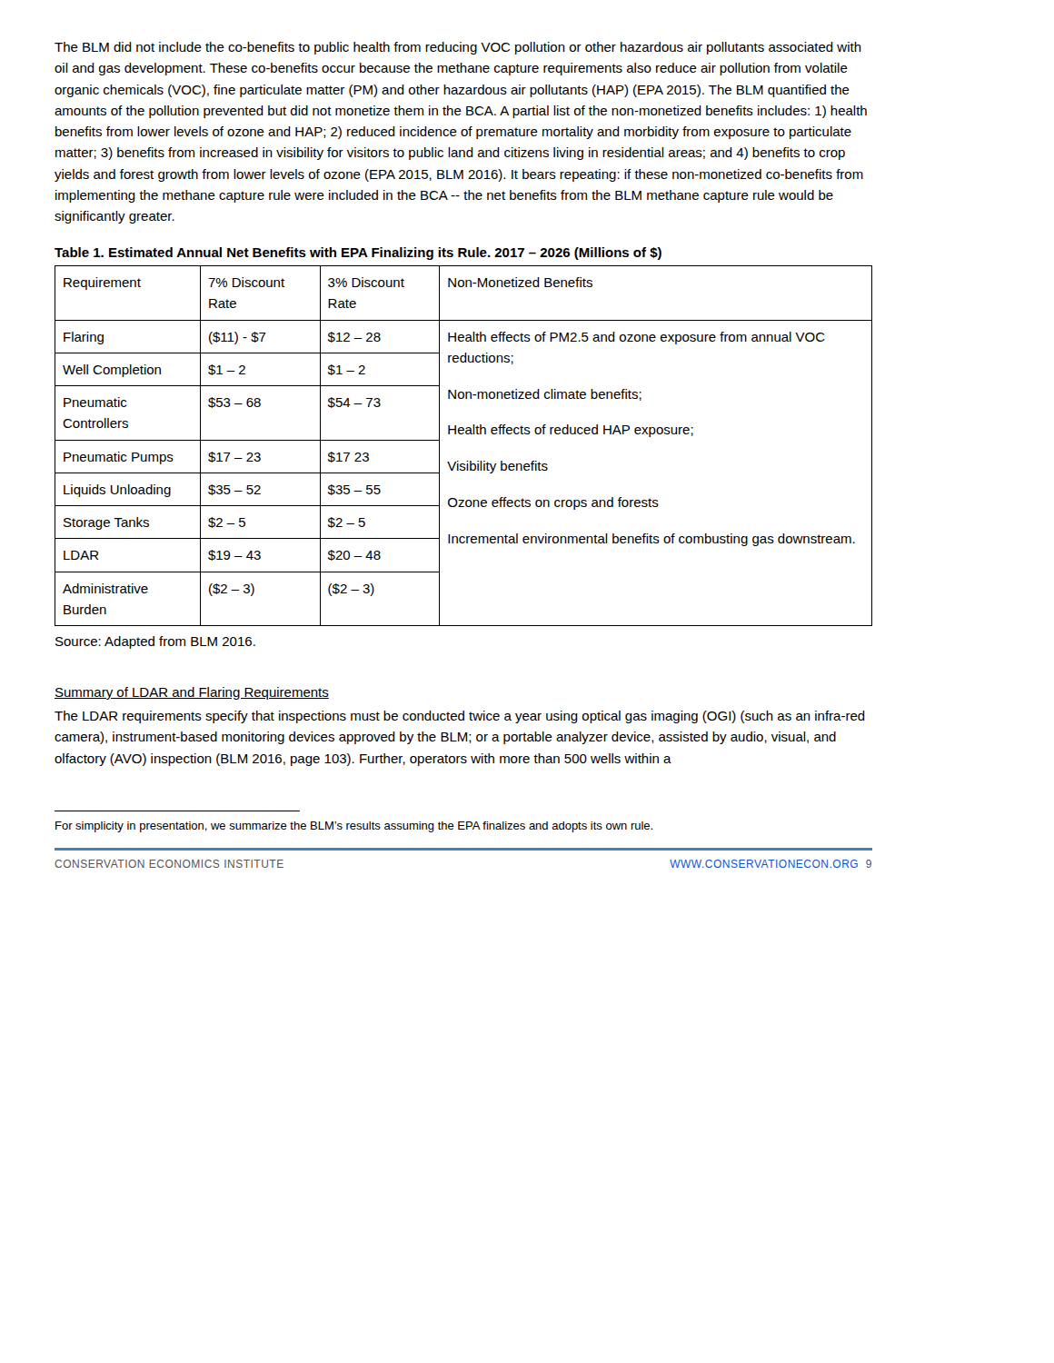The BLM did not include the co-benefits to public health from reducing VOC pollution or other hazardous air pollutants associated with oil and gas development. These co-benefits occur because the methane capture requirements also reduce air pollution from volatile organic chemicals (VOC), fine particulate matter (PM) and other hazardous air pollutants (HAP) (EPA 2015). The BLM quantified the amounts of the pollution prevented but did not monetize them in the BCA. A partial list of the non-monetized benefits includes: 1) health benefits from lower levels of ozone and HAP; 2) reduced incidence of premature mortality and morbidity from exposure to particulate matter; 3) benefits from increased in visibility for visitors to public land and citizens living in residential areas; and 4) benefits to crop yields and forest growth from lower levels of ozone (EPA 2015, BLM 2016). It bears repeating: if these non-monetized co-benefits from implementing the methane capture rule were included in the BCA -- the net benefits from the BLM methane capture rule would be significantly greater.
Table 1. Estimated Annual Net Benefits with EPA Finalizing its Rule. 2017 – 2026 (Millions of $)
| Requirement | 7% Discount Rate | 3% Discount Rate | Non-Monetized Benefits |
| Flaring | ($11) - $7 | $12 – 28 | Health effects of PM2.5 and ozone exposure from annual VOC reductions; Non-monetized climate benefits; Health effects of reduced HAP exposure; Visibility benefits Ozone effects on crops and forests Incremental environmental benefits of combusting gas downstream. |
| Well Completion | $1 – 2 | $1 – 2 |
| Pneumatic Controllers | $53 – 68 | $54 – 73 |
| Pneumatic Pumps | $17 – 23 | $17 23 |
| Liquids Unloading | $35 – 52 | $35 – 55 |
| Storage Tanks | $2 – 5 | $2 – 5 |
| LDAR | $19 – 43 | $20 – 48 |
| Administrative Burden | ($2 – 3) | ($2 – 3) |
Source: Adapted from BLM 2016.
Summary of LDAR and Flaring Requirements
The LDAR requirements specify that inspections must be conducted twice a year using optical gas imaging (OGI) (such as an infra-red camera), instrument-based monitoring devices approved by the BLM; or a portable analyzer device, assisted by audio, visual, and olfactory (AVO) inspection (BLM 2016, page 103). Further, operators with more than 500 wells within a
For simplicity in presentation, we summarize the BLM’s results assuming the EPA finalizes and adopts its own rule.
CONSERVATION ECONOMICS INSTITUTE
WWW.CONSERVATIONECON.ORG 9